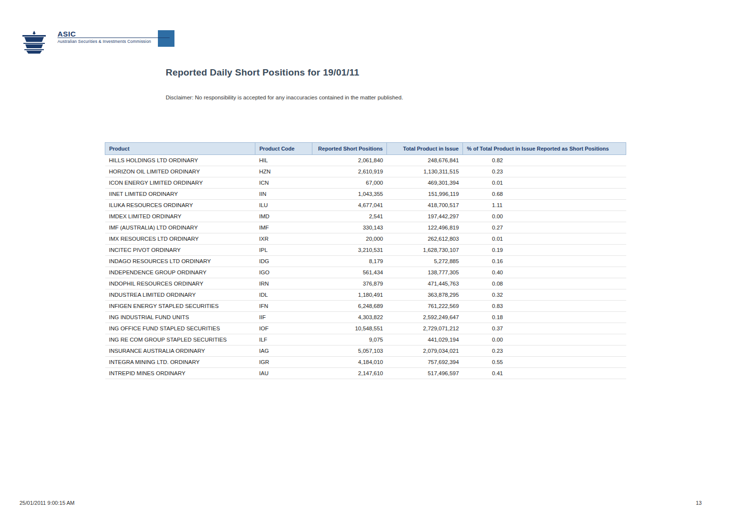ASIC
Australian Securities & Investments Commission
Reported Daily Short Positions for 19/01/11
Disclaimer: No responsibility is accepted for any inaccuracies contained in the matter published.
| Product | Product Code | Reported Short Positions | Total Product in Issue | % of Total Product in Issue Reported as Short Positions |
| --- | --- | --- | --- | --- |
| HILLS HOLDINGS LTD ORDINARY | HIL | 2,061,840 | 248,676,841 | 0.82 |
| HORIZON OIL LIMITED ORDINARY | HZN | 2,610,919 | 1,130,311,515 | 0.23 |
| ICON ENERGY LIMITED ORDINARY | ICN | 67,000 | 469,301,394 | 0.01 |
| IINET LIMITED ORDINARY | IIN | 1,043,355 | 151,996,119 | 0.68 |
| ILUKA RESOURCES ORDINARY | ILU | 4,677,041 | 418,700,517 | 1.11 |
| IMDEX LIMITED ORDINARY | IMD | 2,541 | 197,442,297 | 0.00 |
| IMF (AUSTRALIA) LTD ORDINARY | IMF | 330,143 | 122,496,819 | 0.27 |
| IMX RESOURCES LTD ORDINARY | IXR | 20,000 | 262,612,803 | 0.01 |
| INCITEC PIVOT ORDINARY | IPL | 3,210,531 | 1,628,730,107 | 0.19 |
| INDAGO RESOURCES LTD ORDINARY | IDG | 8,179 | 5,272,885 | 0.16 |
| INDEPENDENCE GROUP ORDINARY | IGO | 561,434 | 138,777,305 | 0.40 |
| INDOPHIL RESOURCES ORDINARY | IRN | 376,879 | 471,445,763 | 0.08 |
| INDUSTREA LIMITED ORDINARY | IDL | 1,180,491 | 363,878,295 | 0.32 |
| INFIGEN ENERGY STAPLED SECURITIES | IFN | 6,248,689 | 761,222,569 | 0.83 |
| ING INDUSTRIAL FUND UNITS | IIF | 4,303,822 | 2,592,249,647 | 0.18 |
| ING OFFICE FUND STAPLED SECURITIES | IOF | 10,548,551 | 2,729,071,212 | 0.37 |
| ING RE COM GROUP STAPLED SECURITIES | ILF | 9,075 | 441,029,194 | 0.00 |
| INSURANCE AUSTRALIA ORDINARY | IAG | 5,057,103 | 2,079,034,021 | 0.23 |
| INTEGRA MINING LTD. ORDINARY | IGR | 4,184,010 | 757,692,394 | 0.55 |
| INTREPID MINES ORDINARY | IAU | 2,147,610 | 517,496,597 | 0.41 |
25/01/2011 9:00:15 AM 13